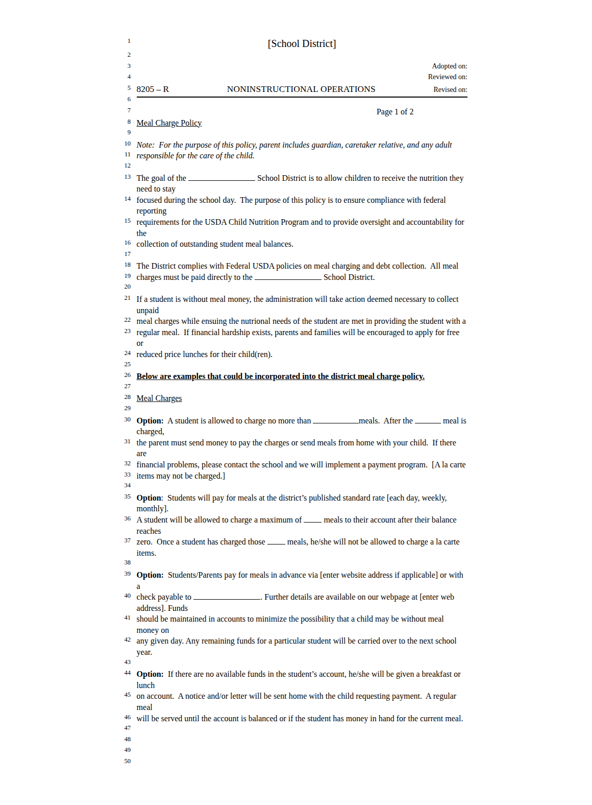1
[School District]
2
3
Adopted on:
4
Reviewed on:
5
8205 – R
NONINSTRUCTIONAL OPERATIONS
Revised on:
6
7
Page 1 of 2
8
Meal Charge Policy
9
10
Note: For the purpose of this policy, parent includes guardian, caretaker relative, and any adult
11
responsible for the care of the child.
12
13
The goal of the School District is to allow children to receive the nutrition they need to stay
14
focused during the school day. The purpose of this policy is to ensure compliance with federal reporting
15
requirements for the USDA Child Nutrition Program and to provide oversight and accountability for the
16
collection of outstanding student meal balances.
17
18
The District complies with Federal USDA policies on meal charging and debt collection. All meal
19
charges must be paid directly to the School District.
20
21
If a student is without meal money, the administration will take action deemed necessary to collect unpaid
22
meal charges while ensuing the nutrional needs of the student are met in providing the student with a
23
regular meal. If financial hardship exists, parents and families will be encouraged to apply for free or
24
reduced price lunches for their child(ren).
25
26
Below are examples that could be incorporated into the district meal charge policy.
27
28
Meal Charges
29
30
Option: A student is allowed to charge no more than meals. After the meal is charged,
31
the parent must send money to pay the charges or send meals from home with your child. If there are
32
financial problems, please contact the school and we will implement a payment program. [A la carte
33
items may not be charged.]
34
35
Option: Students will pay for meals at the district’s published standard rate [each day, weekly, monthly].
36
A student will be allowed to charge a maximum of meals to their account after their balance reaches
37
zero. Once a student has charged those meals, he/she will not be allowed to charge a la carte items.
38
39
Option: Students/Parents pay for meals in advance via [enter website address if applicable] or with a
40
check payable to . Further details are available on our webpage at [enter web address]. Funds
41
should be maintained in accounts to minimize the possibility that a child may be without meal money on
42
any given day. Any remaining funds for a particular student will be carried over to the next school year.
43
44
Option: If there are no available funds in the student’s account, he/she will be given a breakfast or lunch
45
on account. A notice and/or letter will be sent home with the child requesting payment. A regular meal
46
will be served until the account is balanced or if the student has money in hand for the current meal.
47
48
49
50